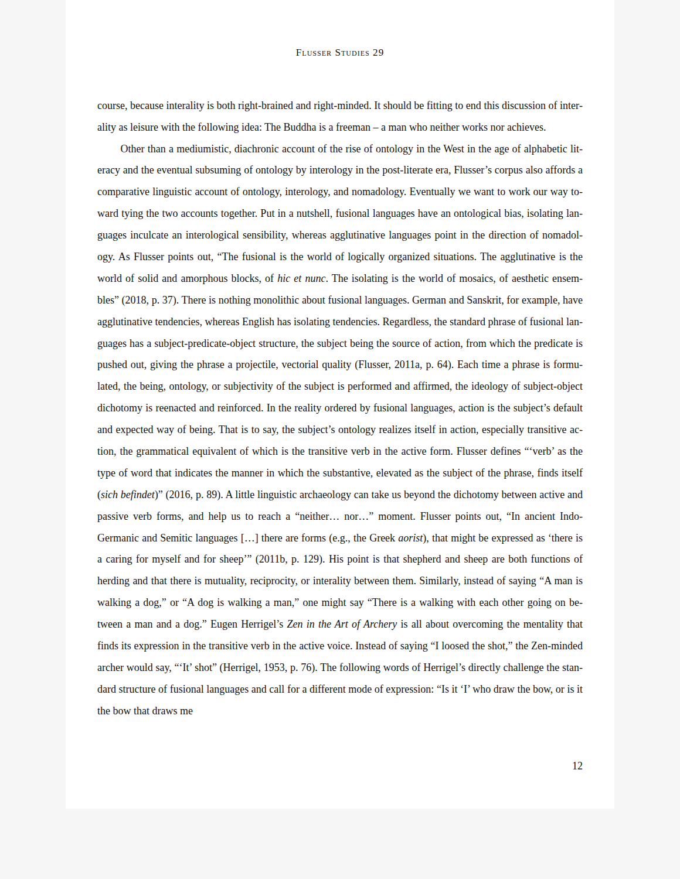Flusser Studies 29
course, because interality is both right-brained and right-minded. It should be fitting to end this discussion of interality as leisure with the following idea: The Buddha is a freeman – a man who neither works nor achieves.
Other than a mediumistic, diachronic account of the rise of ontology in the West in the age of alphabetic literacy and the eventual subsuming of ontology by interology in the post-literate era, Flusser’s corpus also affords a comparative linguistic account of ontology, interology, and nomadology. Eventually we want to work our way toward tying the two accounts together. Put in a nutshell, fusional languages have an ontological bias, isolating languages inculcate an interological sensibility, whereas agglutinative languages point in the direction of nomadology. As Flusser points out, “The fusional is the world of logically organized situations. The agglutinative is the world of solid and amorphous blocks, of hic et nunc. The isolating is the world of mosaics, of aesthetic ensembles” (2018, p. 37). There is nothing monolithic about fusional languages. German and Sanskrit, for example, have agglutinative tendencies, whereas English has isolating tendencies. Regardless, the standard phrase of fusional languages has a subject-predicate-object structure, the subject being the source of action, from which the predicate is pushed out, giving the phrase a projectile, vectorial quality (Flusser, 2011a, p. 64). Each time a phrase is formulated, the being, ontology, or subjectivity of the subject is performed and affirmed, the ideology of subject-object dichotomy is reenacted and reinforced. In the reality ordered by fusional languages, action is the subject’s default and expected way of being. That is to say, the subject’s ontology realizes itself in action, especially transitive action, the grammatical equivalent of which is the transitive verb in the active form. Flusser defines “‘verb’ as the type of word that indicates the manner in which the substantive, elevated as the subject of the phrase, finds itself (sich befindet)” (2016, p. 89). A little linguistic archaeology can take us beyond the dichotomy between active and passive verb forms, and help us to reach a “neither… nor…” moment. Flusser points out, “In ancient Indo-Germanic and Semitic languages […] there are forms (e.g., the Greek aorist), that might be expressed as ‘there is a caring for myself and for sheep’” (2011b, p. 129). His point is that shepherd and sheep are both functions of herding and that there is mutuality, reciprocity, or interality between them. Similarly, instead of saying “A man is walking a dog,” or “A dog is walking a man,” one might say “There is a walking with each other going on between a man and a dog.” Eugen Herrigel’s Zen in the Art of Archery is all about overcoming the mentality that finds its expression in the transitive verb in the active voice. Instead of saying “I loosed the shot,” the Zen-minded archer would say, “‘It’ shot” (Herrigel, 1953, p. 76). The following words of Herrigel’s directly challenge the standard structure of fusional languages and call for a different mode of expression: “Is it ‘I’ who draw the bow, or is it the bow that draws me
12